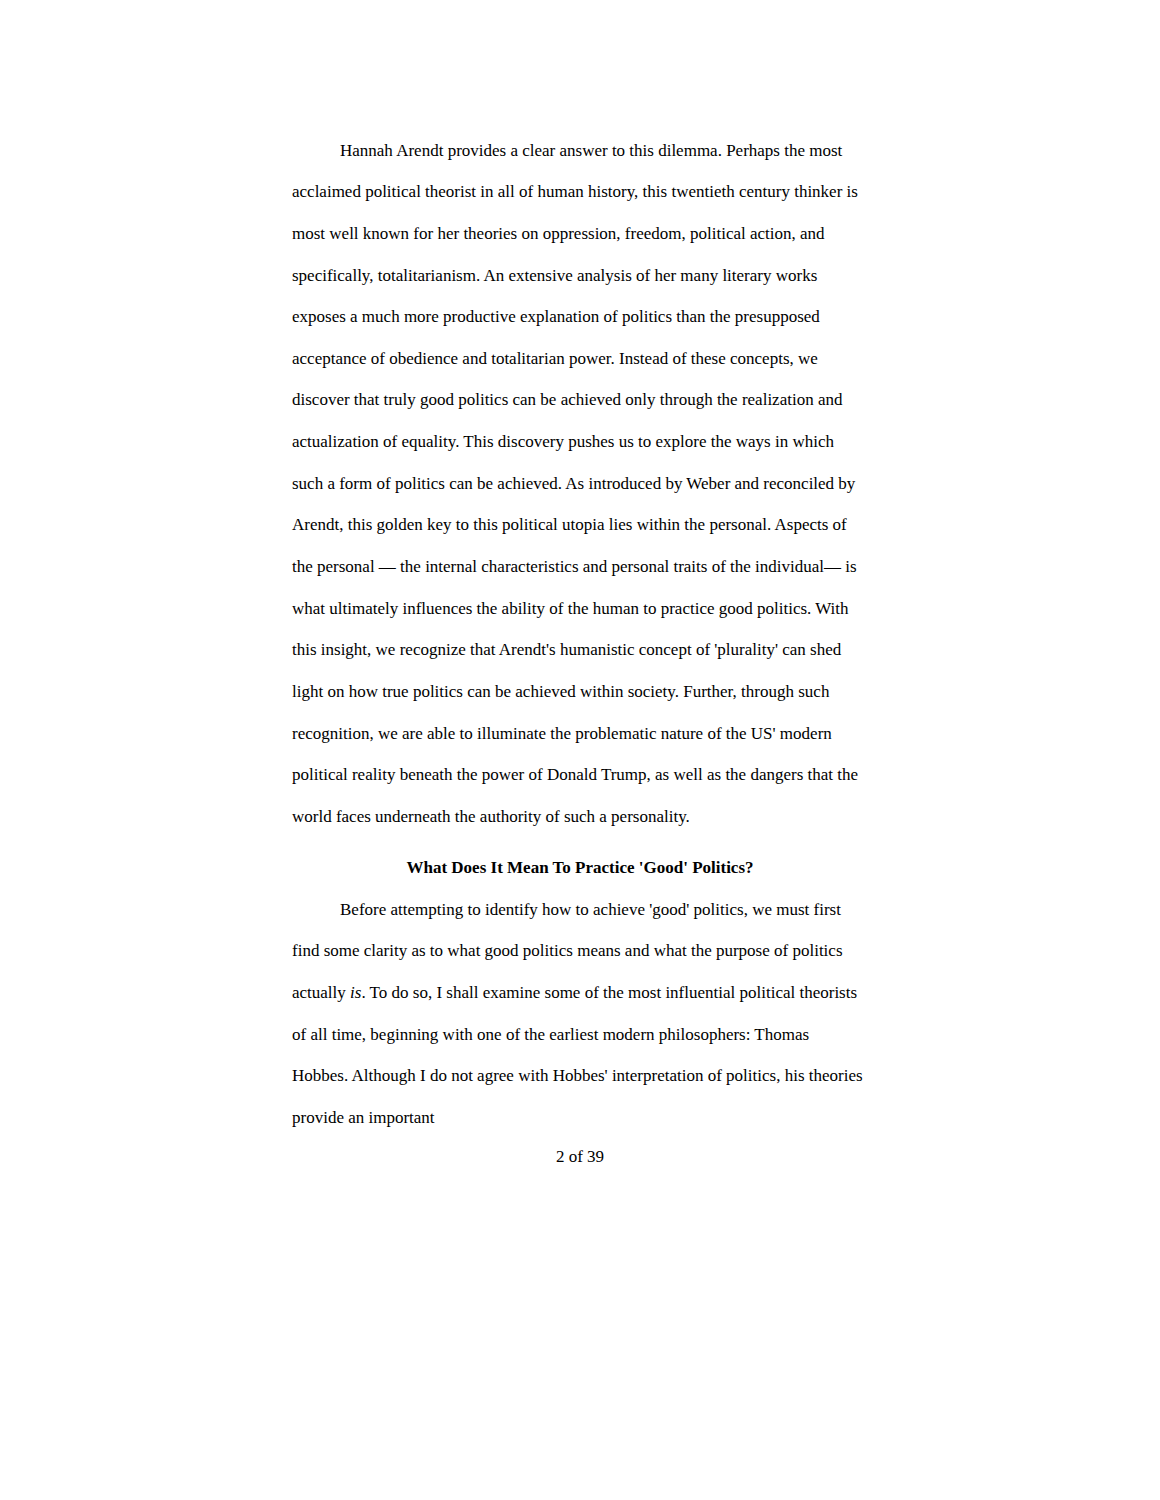Hannah Arendt provides a clear answer to this dilemma. Perhaps the most acclaimed political theorist in all of human history, this twentieth century thinker is most well known for her theories on oppression, freedom, political action, and specifically, totalitarianism. An extensive analysis of her many literary works exposes a much more productive explanation of politics than the presupposed acceptance of obedience and totalitarian power. Instead of these concepts, we discover that truly good politics can be achieved only through the realization and actualization of equality. This discovery pushes us to explore the ways in which such a form of politics can be achieved. As introduced by Weber and reconciled by Arendt, this golden key to this political utopia lies within the personal. Aspects of the personal — the internal characteristics and personal traits of the individual— is what ultimately influences the ability of the human to practice good politics. With this insight, we recognize that Arendt's humanistic concept of 'plurality' can shed light on how true politics can be achieved within society. Further, through such recognition, we are able to illuminate the problematic nature of the US' modern political reality beneath the power of Donald Trump, as well as the dangers that the world faces underneath the authority of such a personality.
What Does It Mean To Practice 'Good' Politics?
Before attempting to identify how to achieve 'good' politics, we must first find some clarity as to what good politics means and what the purpose of politics actually is. To do so, I shall examine some of the most influential political theorists of all time, beginning with one of the earliest modern philosophers: Thomas Hobbes. Although I do not agree with Hobbes' interpretation of politics, his theories provide an important
2 of 39